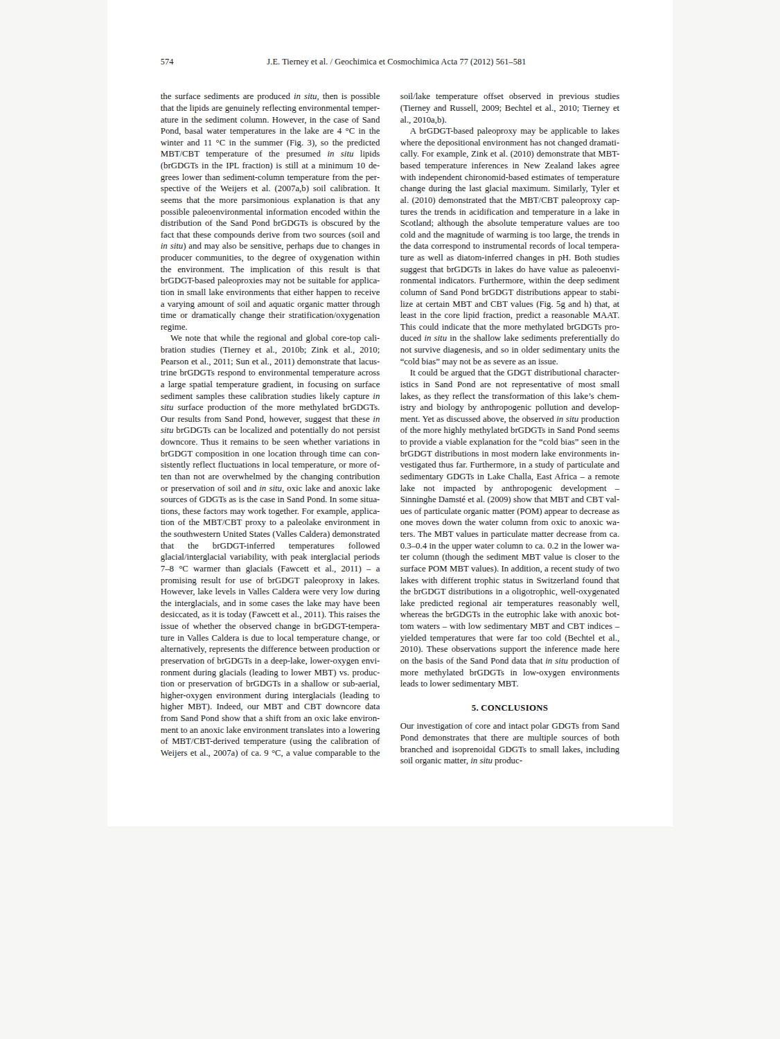574 J.E. Tierney et al. / Geochimica et Cosmochimica Acta 77 (2012) 561–581
the surface sediments are produced in situ, then is possible that the lipids are genuinely reflecting environmental temperature in the sediment column. However, in the case of Sand Pond, basal water temperatures in the lake are 4 °C in the winter and 11 °C in the summer (Fig. 3), so the predicted MBT/CBT temperature of the presumed in situ lipids (brGDGTs in the IPL fraction) is still at a minimum 10 degrees lower than sediment-column temperature from the perspective of the Weijers et al. (2007a,b) soil calibration. It seems that the more parsimonious explanation is that any possible paleoenvironmental information encoded within the distribution of the Sand Pond brGDGTs is obscured by the fact that these compounds derive from two sources (soil and in situ) and may also be sensitive, perhaps due to changes in producer communities, to the degree of oxygenation within the environment. The implication of this result is that brGDGT-based paleoproxies may not be suitable for application in small lake environments that either happen to receive a varying amount of soil and aquatic organic matter through time or dramatically change their stratification/oxygenation regime.
We note that while the regional and global core-top calibration studies (Tierney et al., 2010b; Zink et al., 2010; Pearson et al., 2011; Sun et al., 2011) demonstrate that lacustrine brGDGTs respond to environmental temperature across a large spatial temperature gradient, in focusing on surface sediment samples these calibration studies likely capture in situ surface production of the more methylated brGDGTs. Our results from Sand Pond, however, suggest that these in situ brGDGTs can be localized and potentially do not persist downcore. Thus it remains to be seen whether variations in brGDGT composition in one location through time can consistently reflect fluctuations in local temperature, or more often than not are overwhelmed by the changing contribution or preservation of soil and in situ, oxic lake and anoxic lake sources of GDGTs as is the case in Sand Pond. In some situations, these factors may work together. For example, application of the MBT/CBT proxy to a paleolake environment in the southwestern United States (Valles Caldera) demonstrated that the brGDGT-inferred temperatures followed glacial/interglacial variability, with peak interglacial periods 7–8 °C warmer than glacials (Fawcett et al., 2011) – a promising result for use of brGDGT paleoproxy in lakes. However, lake levels in Valles Caldera were very low during the interglacials, and in some cases the lake may have been desiccated, as it is today (Fawcett et al., 2011). This raises the issue of whether the observed change in brGDGT-temperature in Valles Caldera is due to local temperature change, or alternatively, represents the difference between production or preservation of brGDGTs in a deep-lake, lower-oxygen environment during glacials (leading to lower MBT) vs. production or preservation of brGDGTs in a shallow or sub-aerial, higher-oxygen environment during interglacials (leading to higher MBT). Indeed, our MBT and CBT downcore data from Sand Pond show that a shift from an oxic lake environment to an anoxic lake environment translates into a lowering of MBT/CBT-derived temperature (using the calibration of Weijers et al., 2007a) of ca. 9 °C, a value comparable to the soil/lake temperature offset observed in previous studies (Tierney and Russell, 2009; Bechtel et al., 2010; Tierney et al., 2010a,b).
A brGDGT-based paleoproxy may be applicable to lakes where the depositional environment has not changed dramatically. For example, Zink et al. (2010) demonstrate that MBT-based temperature inferences in New Zealand lakes agree with independent chironomid-based estimates of temperature change during the last glacial maximum. Similarly, Tyler et al. (2010) demonstrated that the MBT/CBT paleoproxy captures the trends in acidification and temperature in a lake in Scotland; although the absolute temperature values are too cold and the magnitude of warming is too large, the trends in the data correspond to instrumental records of local temperature as well as diatom-inferred changes in pH. Both studies suggest that brGDGTs in lakes do have value as paleoenvironmental indicators. Furthermore, within the deep sediment column of Sand Pond brGDGT distributions appear to stabilize at certain MBT and CBT values (Fig. 5g and h) that, at least in the core lipid fraction, predict a reasonable MAAT. This could indicate that the more methylated brGDGTs produced in situ in the shallow lake sediments preferentially do not survive diagenesis, and so in older sedimentary units the “cold bias” may not be as severe as an issue.
It could be argued that the GDGT distributional characteristics in Sand Pond are not representative of most small lakes, as they reflect the transformation of this lake’s chemistry and biology by anthropogenic pollution and development. Yet as discussed above, the observed in situ production of the more highly methylated brGDGTs in Sand Pond seems to provide a viable explanation for the “cold bias” seen in the brGDGT distributions in most modern lake environments investigated thus far. Furthermore, in a study of particulate and sedimentary GDGTs in Lake Challa, East Africa – a remote lake not impacted by anthropogenic development – Sinninghe Damsté et al. (2009) show that MBT and CBT values of particulate organic matter (POM) appear to decrease as one moves down the water column from oxic to anoxic waters. The MBT values in particulate matter decrease from ca. 0.3–0.4 in the upper water column to ca. 0.2 in the lower water column (though the sediment MBT value is closer to the surface POM MBT values). In addition, a recent study of two lakes with different trophic status in Switzerland found that the brGDGT distributions in a oligotrophic, well-oxygenated lake predicted regional air temperatures reasonably well, whereas the brGDGTs in the eutrophic lake with anoxic bottom waters – with low sedimentary MBT and CBT indices – yielded temperatures that were far too cold (Bechtel et al., 2010). These observations support the inference made here on the basis of the Sand Pond data that in situ production of more methylated brGDGTs in low-oxygen environments leads to lower sedimentary MBT.
5. CONCLUSIONS
Our investigation of core and intact polar GDGTs from Sand Pond demonstrates that there are multiple sources of both branched and isoprenoidal GDGTs to small lakes, including soil organic matter, in situ produc-